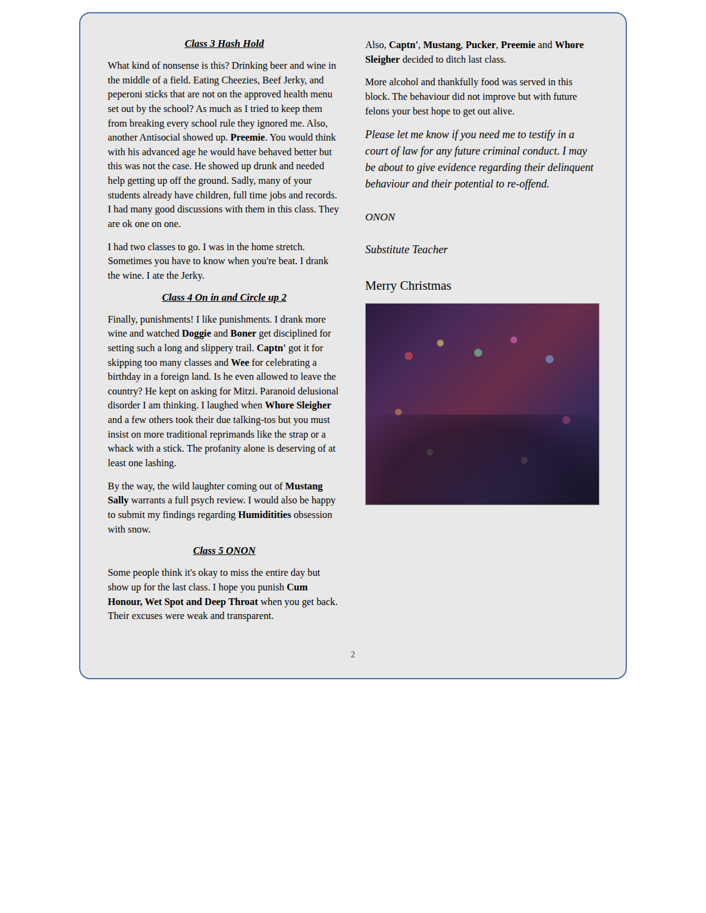Class 3 Hash Hold
What kind of nonsense is this? Drinking beer and wine in the middle of a field. Eating Cheezies, Beef Jerky, and peperoni sticks that are not on the approved health menu set out by the school? As much as I tried to keep them from breaking every school rule they ignored me. Also, another Antisocial showed up. Preemie. You would think with his advanced age he would have behaved better but this was not the case. He showed up drunk and needed help getting up off the ground. Sadly, many of your students already have children, full time jobs and records. I had many good discussions with them in this class. They are ok one on one.
I had two classes to go. I was in the home stretch. Sometimes you have to know when you're beat. I drank the wine. I ate the Jerky.
Class 4 On in and Circle up 2
Finally, punishments! I like punishments. I drank more wine and watched Doggie and Boner get disciplined for setting such a long and slippery trail. Captn' got it for skipping too many classes and Wee for celebrating a birthday in a foreign land. Is he even allowed to leave the country? He kept on asking for Mitzi. Paranoid delusional disorder I am thinking. I laughed when Whore Sleigher and a few others took their due talking-tos but you must insist on more traditional reprimands like the strap or a whack with a stick. The profanity alone is deserving of at least one lashing.
By the way, the wild laughter coming out of Mustang Sally warrants a full psych review. I would also be happy to submit my findings regarding Humiditities obsession with snow.
Class 5 ONON
Some people think it's okay to miss the entire day but show up for the last class. I hope you punish Cum Honour, Wet Spot and Deep Throat when you get back. Their excuses were weak and transparent.
Also, Captn', Mustang, Pucker, Preemie and Whore Sleigher decided to ditch last class.
More alcohol and thankfully food was served in this block. The behaviour did not improve but with future felons your best hope to get out alive.
Please let me know if you need me to testify in a court of law for any future criminal conduct. I may be about to give evidence regarding their delinquent behaviour and their potential to re-offend.
ONON
Substitute Teacher
Merry Christmas
2